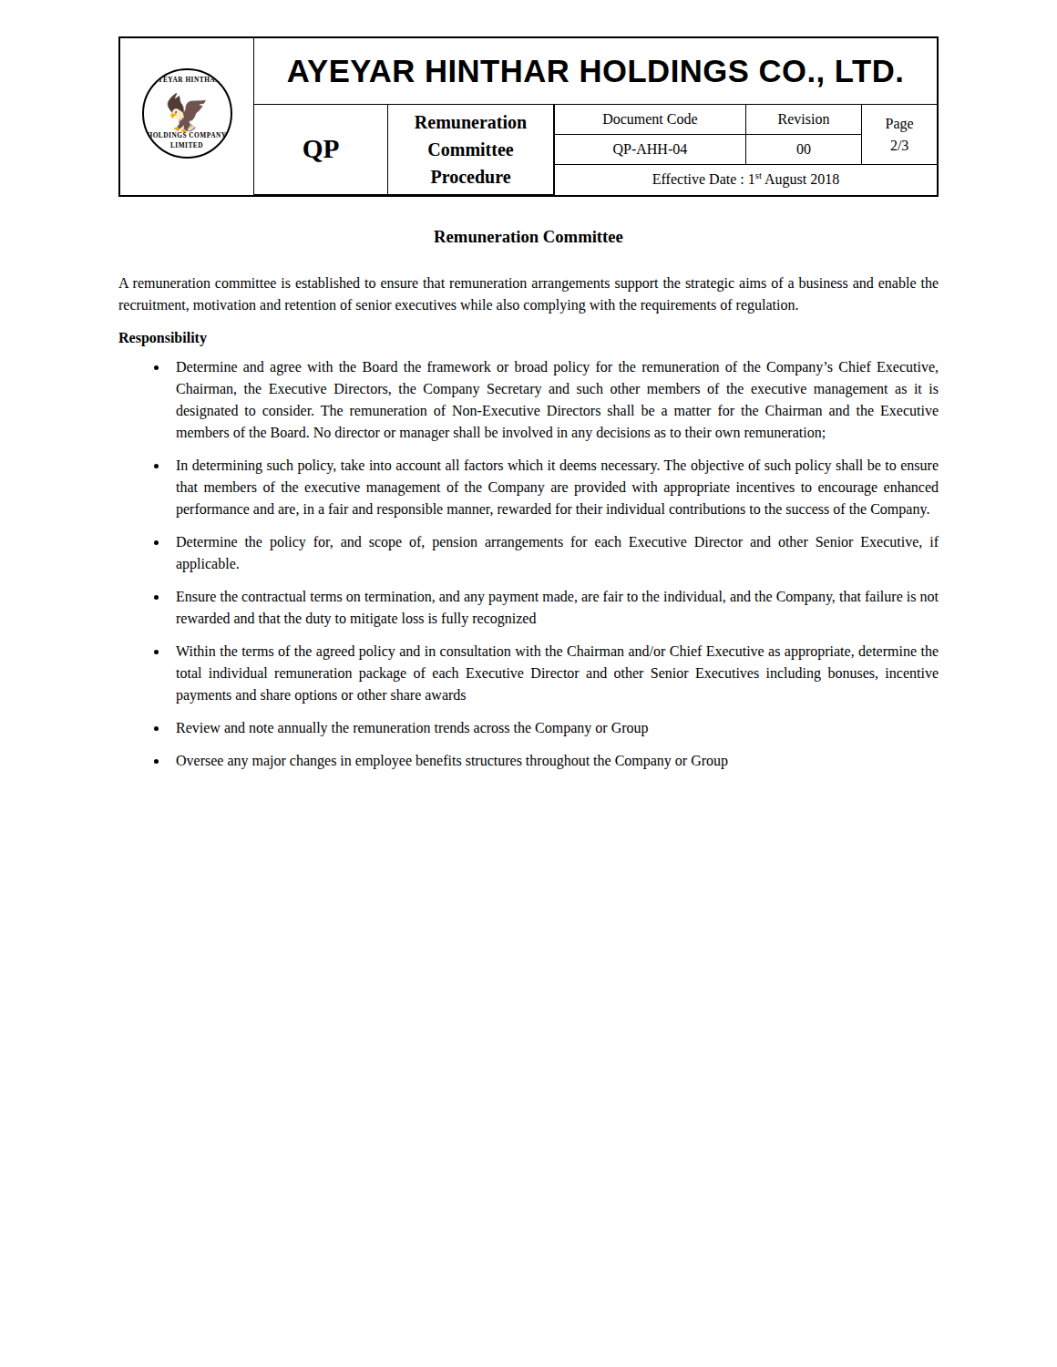| AYEYAR HINTHAR 🦅 HOLDINGS COMPANY LIMITED | AYEYAR HINTHAR HOLDINGS CO., LTD. |
| / QP / Remuneration Committee Procedure / | / Document Code / Revision / Page 2/3 / / QP-AHH-04 / 00 / / Effective Date : 1 st August 2018 / |
Remuneration Committee
A remuneration committee is established to ensure that remuneration arrangements support the strategic aims of a business and enable the recruitment, motivation and retention of senior executives while also complying with the requirements of regulation.
Responsibility
Determine and agree with the Board the framework or broad policy for the remuneration of the Company’s Chief Executive, Chairman, the Executive Directors, the Company Secretary and such other members of the executive management as it is designated to consider. The remuneration of Non-Executive Directors shall be a matter for the Chairman and the Executive members of the Board. No director or manager shall be involved in any decisions as to their own remuneration;
In determining such policy, take into account all factors which it deems necessary. The objective of such policy shall be to ensure that members of the executive management of the Company are provided with appropriate incentives to encourage enhanced performance and are, in a fair and responsible manner, rewarded for their individual contributions to the success of the Company.
Determine the policy for, and scope of, pension arrangements for each Executive Director and other Senior Executive, if applicable.
Ensure the contractual terms on termination, and any payment made, are fair to the individual, and the Company, that failure is not rewarded and that the duty to mitigate loss is fully recognized
Within the terms of the agreed policy and in consultation with the Chairman and/or Chief Executive as appropriate, determine the total individual remuneration package of each Executive Director and other Senior Executives including bonuses, incentive payments and share options or other share awards
Review and note annually the remuneration trends across the Company or Group
Oversee any major changes in employee benefits structures throughout the Company or Group